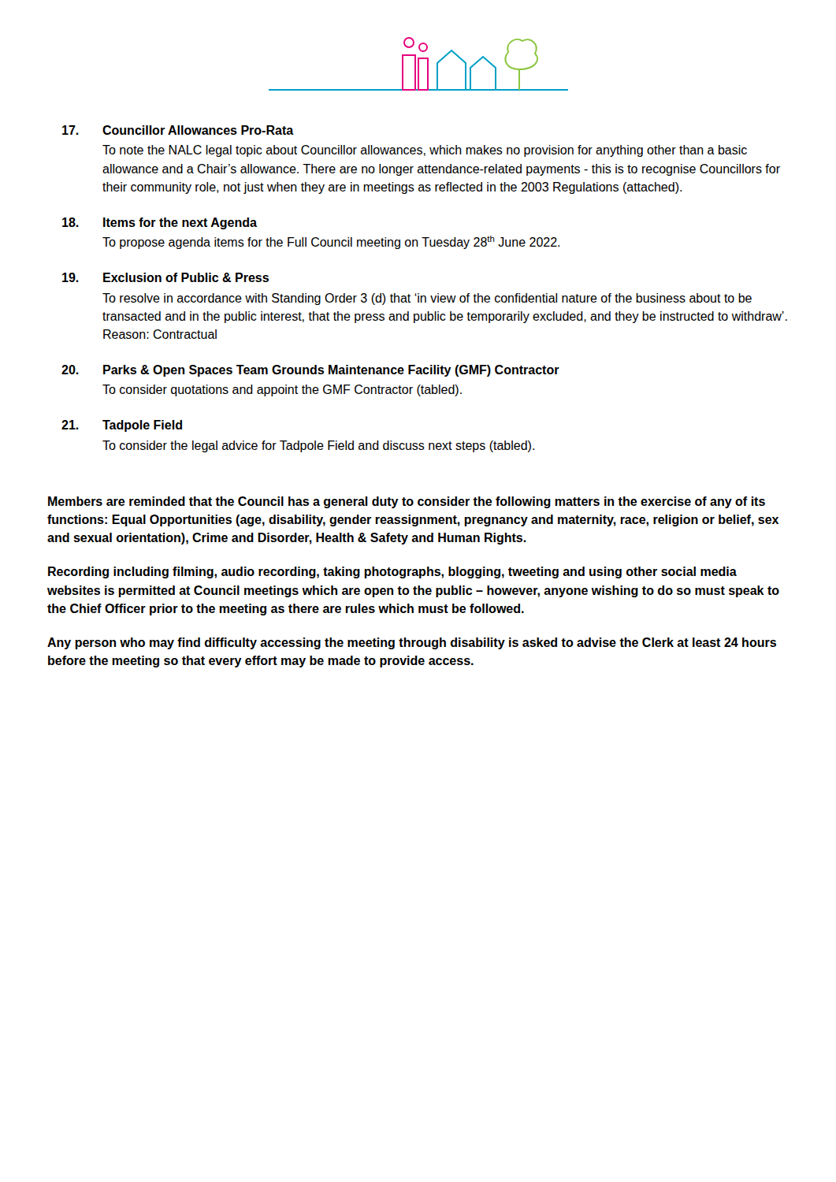17.
Councillor Allowances Pro-Rata
To note the NALC legal topic about Councillor allowances, which makes no provision for anything other than a basic allowance and a Chair’s allowance. There are no longer attendance-related payments - this is to recognise Councillors for their community role, not just when they are in meetings as reflected in the 2003 Regulations (attached).
18.
Items for the next Agenda
To propose agenda items for the Full Council meeting on Tuesday 28th June 2022.
19.
Exclusion of Public & Press
To resolve in accordance with Standing Order 3 (d) that ‘in view of the confidential nature of the business about to be transacted and in the public interest, that the press and public be temporarily excluded, and they be instructed to withdraw’. Reason: Contractual
20.
Parks & Open Spaces Team Grounds Maintenance Facility (GMF) Contractor
To consider quotations and appoint the GMF Contractor (tabled).
21.
Tadpole Field
To consider the legal advice for Tadpole Field and discuss next steps (tabled).
Members are reminded that the Council has a general duty to consider the following matters in the exercise of any of its functions: Equal Opportunities (age, disability, gender reassignment, pregnancy and maternity, race, religion or belief, sex and sexual orientation), Crime and Disorder, Health & Safety and Human Rights.
Recording including filming, audio recording, taking photographs, blogging, tweeting and using other social media websites is permitted at Council meetings which are open to the public – however, anyone wishing to do so must speak to the Chief Officer prior to the meeting as there are rules which must be followed.
Any person who may find difficulty accessing the meeting through disability is asked to advise the Clerk at least 24 hours before the meeting so that every effort may be made to provide access.